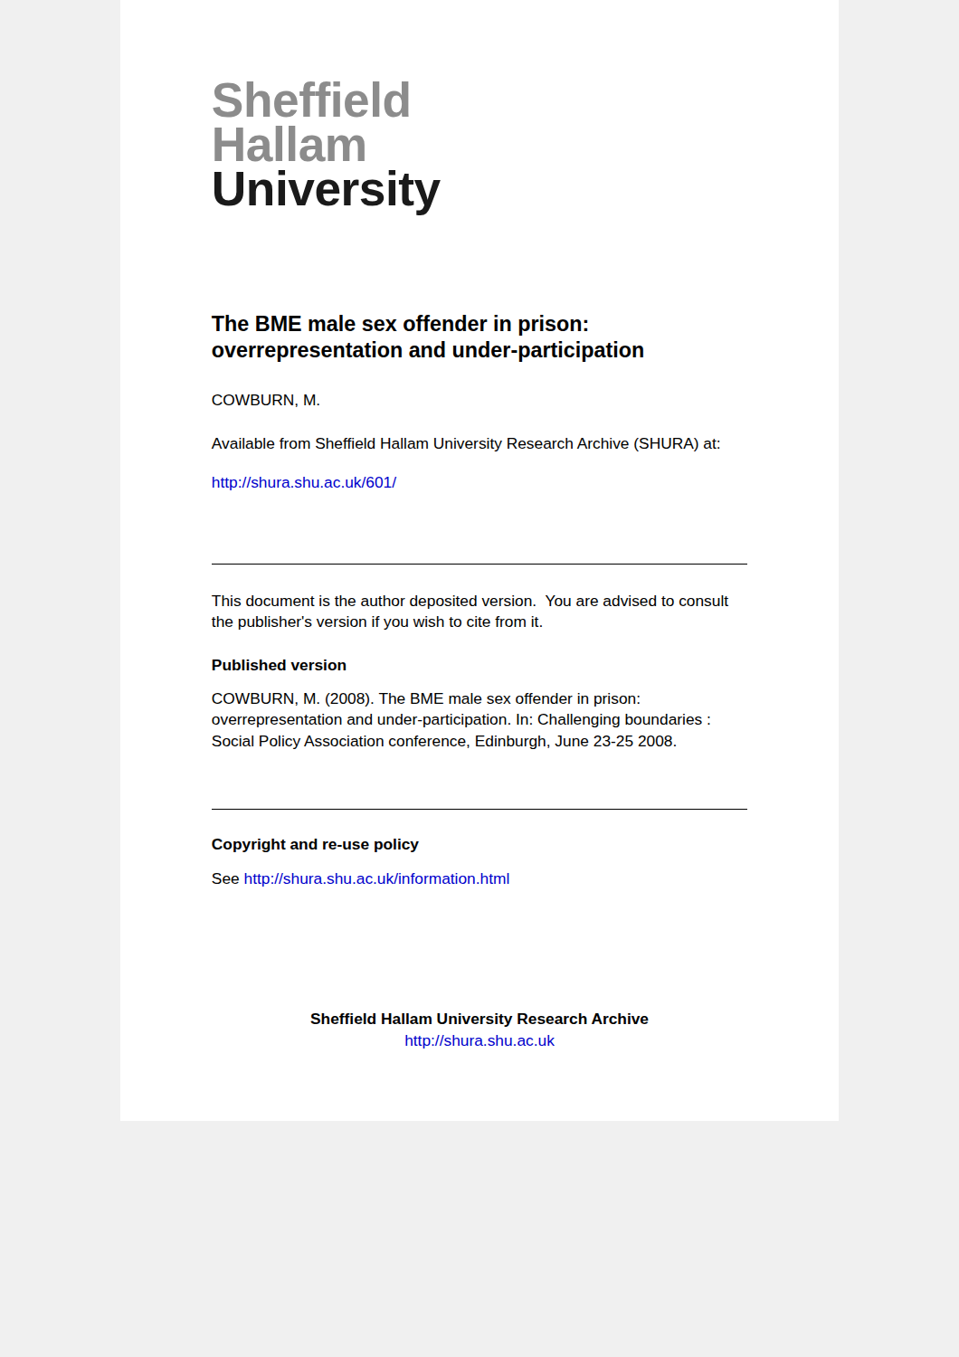Sheffield Hallam University
The BME male sex offender in prison: overrepresentation and under-participation
COWBURN, M.
Available from Sheffield Hallam University Research Archive (SHURA) at:
http://shura.shu.ac.uk/601/
This document is the author deposited version. You are advised to consult the publisher's version if you wish to cite from it.
Published version
COWBURN, M. (2008). The BME male sex offender in prison: overrepresentation and under-participation. In: Challenging boundaries : Social Policy Association conference, Edinburgh, June 23-25 2008.
Copyright and re-use policy
See http://shura.shu.ac.uk/information.html
Sheffield Hallam University Research Archive
http://shura.shu.ac.uk